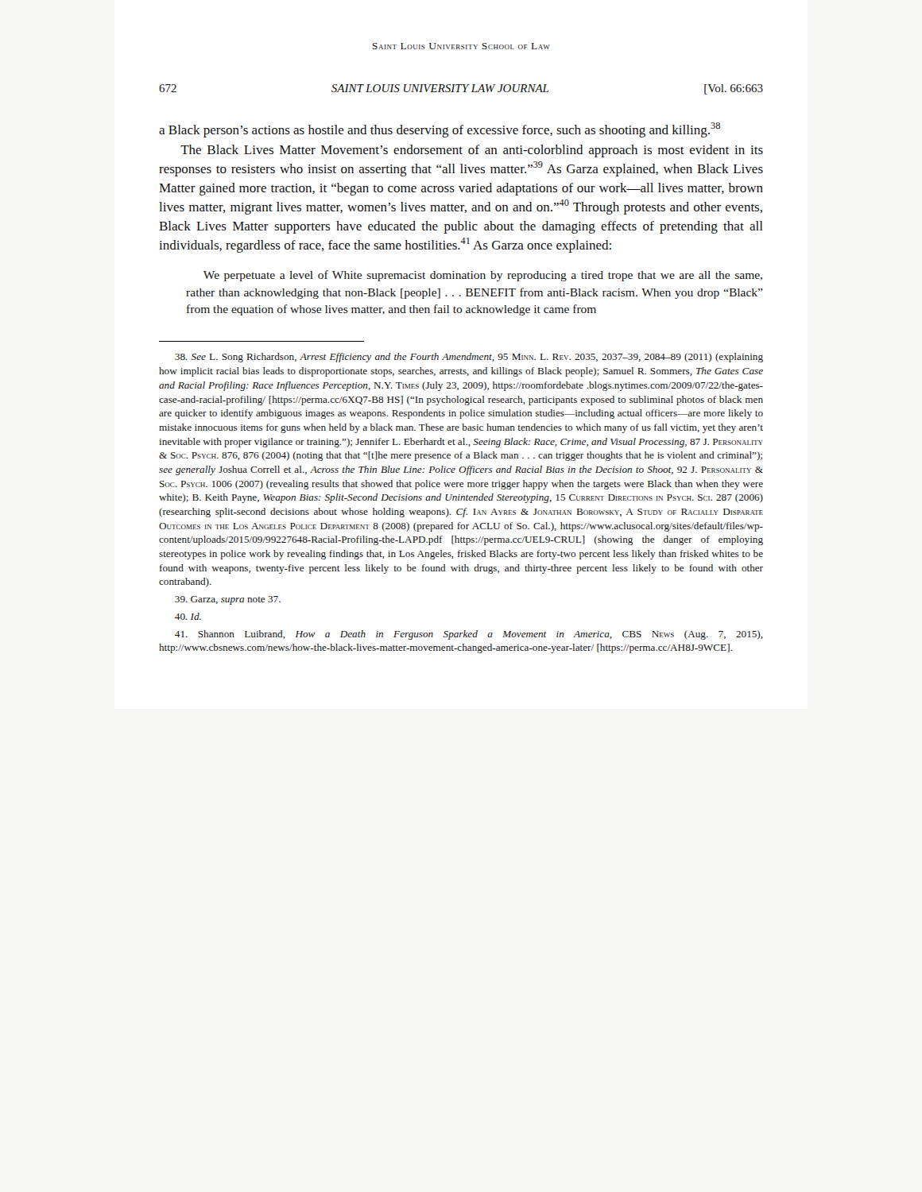Saint Louis University School of Law
672 SAINT LOUIS UNIVERSITY LAW JOURNAL [Vol. 66:663
a Black person’s actions as hostile and thus deserving of excessive force, such as shooting and killing.38
The Black Lives Matter Movement’s endorsement of an anti-colorblind approach is most evident in its responses to resisters who insist on asserting that “all lives matter.”39 As Garza explained, when Black Lives Matter gained more traction, it “began to come across varied adaptations of our work—all lives matter, brown lives matter, migrant lives matter, women’s lives matter, and on and on.”40 Through protests and other events, Black Lives Matter supporters have educated the public about the damaging effects of pretending that all individuals, regardless of race, face the same hostilities.41 As Garza once explained:
We perpetuate a level of White supremacist domination by reproducing a tired trope that we are all the same, rather than acknowledging that non-Black [people] . . . BENEFIT from anti-Black racism. When you drop “Black” from the equation of whose lives matter, and then fail to acknowledge it came from
38. See L. Song Richardson, Arrest Efficiency and the Fourth Amendment, 95 Minn. L. Rev. 2035, 2037–39, 2084–89 (2011) (explaining how implicit racial bias leads to disproportionate stops, searches, arrests, and killings of Black people); Samuel R. Sommers, The Gates Case and Racial Profiling: Race Influences Perception, N.Y. Times (July 23, 2009), https://roomfordebate .blogs.nytimes.com/2009/07/22/the-gates-case-and-racial-profiling/ [https://perma.cc/6XQ7-B8 HS] (“In psychological research, participants exposed to subliminal photos of black men are quicker to identify ambiguous images as weapons. Respondents in police simulation studies—including actual officers—are more likely to mistake innocuous items for guns when held by a black man. These are basic human tendencies to which many of us fall victim, yet they aren’t inevitable with proper vigilance or training.”); Jennifer L. Eberhardt et al., Seeing Black: Race, Crime, and Visual Processing, 87 J. Personality & Soc. Psych. 876, 876 (2004) (noting that that “[t]he mere presence of a Black man . . . can trigger thoughts that he is violent and criminal”); see generally Joshua Correll et al., Across the Thin Blue Line: Police Officers and Racial Bias in the Decision to Shoot, 92 J. Personality & Soc. Psych. 1006 (2007) (revealing results that showed that police were more trigger happy when the targets were Black than when they were white); B. Keith Payne, Weapon Bias: Split-Second Decisions and Unintended Stereotyping, 15 Current Directions in Psych. Sci. 287 (2006) (researching split-second decisions about whose holding weapons). Cf. Ian Ayres & Jonathan Borowsky, A Study of Racially Disparate Outcomes in the Los Angeles Police Department 8 (2008) (prepared for ACLU of So. Cal.), https://www.aclusocal.org/sites/default/files/wp-content/uploads/2015/09/99227648-Racial-Profiling-the-LAPD.pdf [https://perma.cc/UEL9-CRUL] (showing the danger of employing stereotypes in police work by revealing findings that, in Los Angeles, frisked Blacks are forty-two percent less likely than frisked whites to be found with weapons, twenty-five percent less likely to be found with drugs, and thirty-three percent less likely to be found with other contraband).
39. Garza, supra note 37.
40. Id.
41. Shannon Luibrand, How a Death in Ferguson Sparked a Movement in America, CBS News (Aug. 7, 2015), http://www.cbsnews.com/news/how-the-black-lives-matter-movement-changed-america-one-year-later/ [https://perma.cc/AH8J-9WCE].